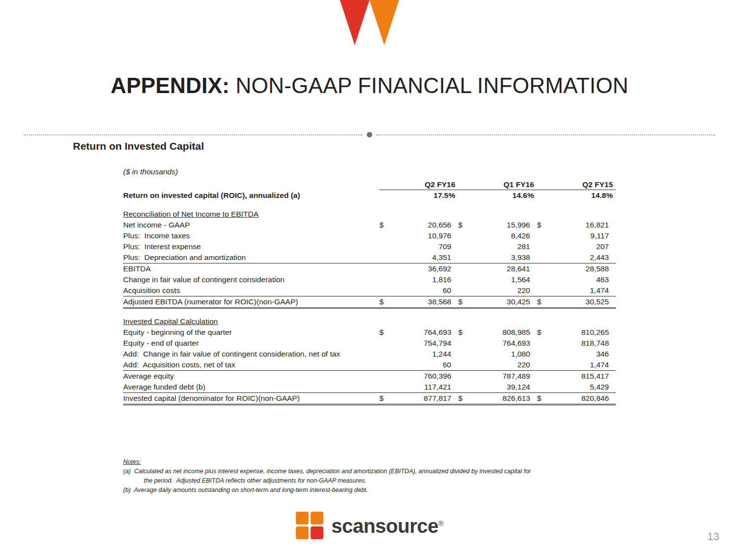APPENDIX: NON-GAAP FINANCIAL INFORMATION
Return on Invested Capital
($ in thousands)
| | Q2 FY16 | Q1 FY16 | Q2 FY15 |
| --- | --- | --- | --- |
| Return on invested capital (ROIC), annualized (a) | 17.5% | 14.6% | 14.8% |
| Reconciliation of Net Income to EBITDA | | | |
| Net income - GAAP | $ 20,656 | $ 15,996 | $ 16,821 |
| Plus: Income taxes | 10,976 | 8,426 | 9,117 |
| Plus: Interest expense | 709 | 281 | 207 |
| Plus: Depreciation and amortization | 4,351 | 3,938 | 2,443 |
| EBITDA | 36,692 | 28,641 | 28,588 |
| Change in fair value of contingent consideration | 1,816 | 1,564 | 463 |
| Acquisition costs | 60 | 220 | 1,474 |
| Adjusted EBITDA (numerator for ROIC)(non-GAAP) | $ 38,568 | $ 30,425 | $ 30,525 |
| Invested Capital Calculation | | | |
| Equity - beginning of the quarter | $ 764,693 | $ 808,985 | $ 810,265 |
| Equity - end of quarter | 754,794 | 764,693 | 818,748 |
| Add: Change in fair value of contingent consideration, net of tax | 1,244 | 1,080 | 346 |
| Add: Acquisition costs, net of tax | 60 | 220 | 1,474 |
| Average equity | 760,396 | 787,489 | 815,417 |
| Average funded debt (b) | 117,421 | 39,124 | 5,429 |
| Invested capital (denominator for ROIC)(non-GAAP) | $ 877,817 | $ 826,613 | $ 820,846 |
Notes:
(a) Calculated as net income plus interest expense, income taxes, depreciation and amortization (EBITDA), annualized divided by invested capital for
the period. Adjusted EBITDA reflects other adjustments for non-GAAP measures.
(b) Average daily amounts outstanding on short-term and long-term interest-bearing debt.
scansource®
13